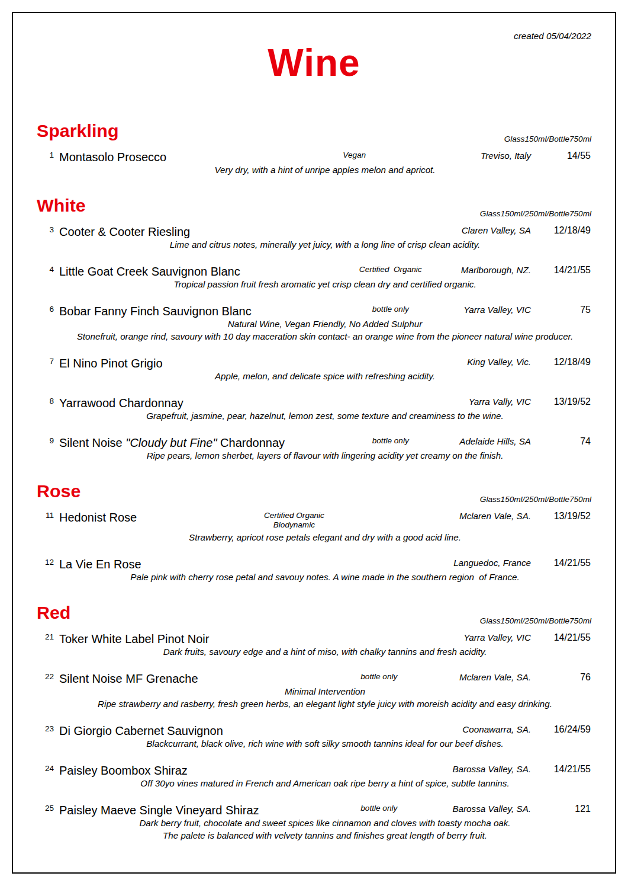created 05/04/2022
Wine
Sparkling
Glass150ml/Bottle750ml
| 1 | Montasolo Prosecco | Vegan | Treviso, Italy | 14/55 |
| | Very dry, with a hint of unripe apples melon and apricot. |
White
Glass150ml/250ml/Bottle750ml
| 3 | Cooter & Cooter Riesling | | Claren Valley, SA | 12/18/49 |
| | Lime and citrus notes, minerally yet juicy, with a long line of crisp clean acidity. |
| 4 | Little Goat Creek Sauvignon Blanc | Certified Organic | Marlborough, NZ. | 14/21/55 |
| | Tropical passion fruit fresh aromatic yet crisp clean dry and certified organic. |
| 6 | Bobar Fanny Finch Sauvignon Blanc | bottle only | Yarra Valley, VIC | 75 |
| | Natural Wine, Vegan Friendly, No Added Sulphur |
| | Stonefruit, orange rind, savoury with 10 day maceration skin contact- an orange wine from the pioneer natural wine producer. |
| 7 | El Nino Pinot Grigio | | King Valley, Vic. | 12/18/49 |
| | Apple, melon, and delicate spice with refreshing acidity. |
| 8 | Yarrawood Chardonnay | | Yarra Vally, VIC | 13/19/52 |
| | Grapefruit, jasmine, pear, hazelnut, lemon zest, some texture and creaminess to the wine. |
| 9 | Silent Noise "Cloudy but Fine" Chardonnay | bottle only | Adelaide Hills, SA | 74 |
| | Ripe pears, lemon sherbet, layers of flavour with lingering acidity yet creamy on the finish. |
Rose
Glass150ml/250ml/Bottle750ml
| 11 | Hedonist Rose | Certified Organic Biodynamic | Mclaren Vale, SA. | 13/19/52 |
| | Strawberry, apricot rose petals elegant and dry with a good acid line. |
| 12 | La Vie En Rose | | Languedoc, France | 14/21/55 |
| | Pale pink with cherry rose petal and savouy notes. A wine made in the southern region of France. |
Red
Glass150ml/250ml/Bottle750ml
| 21 | Toker White Label Pinot Noir | | Yarra Valley, VIC | 14/21/55 |
| | Dark fruits, savoury edge and a hint of miso, with chalky tannins and fresh acidity. |
| 22 | Silent Noise MF Grenache | bottle only | Mclaren Vale, SA. | 76 |
| | Minimal Intervention |
| | Ripe strawberry and rasberry, fresh green herbs, an elegant light style juicy with moreish acidity and easy drinking. |
| 23 | Di Giorgio Cabernet Sauvignon | | Coonawarra, SA. | 16/24/59 |
| | Blackcurrant, black olive, rich wine with soft silky smooth tannins ideal for our beef dishes. |
| 24 | Paisley Boombox Shiraz | | Barossa Valley, SA. | 14/21/55 |
| | Off 30yo vines matured in French and American oak ripe berry a hint of spice, subtle tannins. |
| 25 | Paisley Maeve Single Vineyard Shiraz | bottle only | Barossa Valley, SA. | 121 |
| | Dark berry fruit, chocolate and sweet spices like cinnamon and cloves with toasty mocha oak. |
| | The palete is balanced with velvety tannins and finishes great length of berry fruit. |